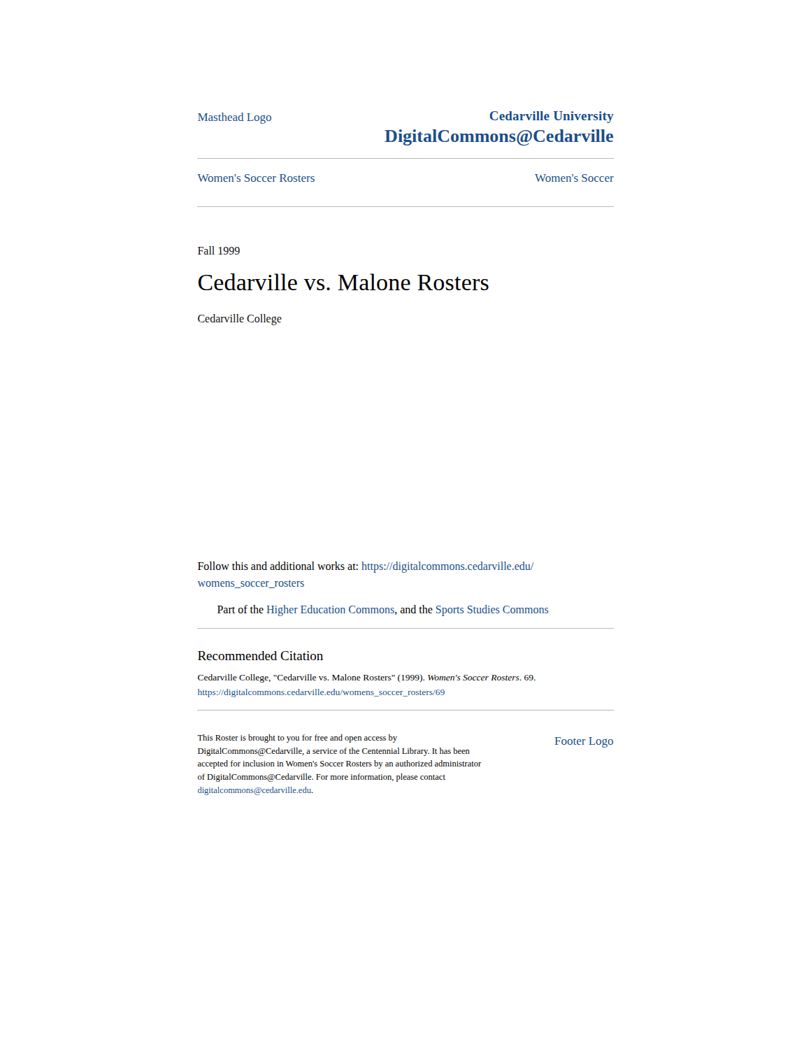Masthead Logo
Cedarville University
DigitalCommons@Cedarville
Women's Soccer Rosters
Women's Soccer
Fall 1999
Cedarville vs. Malone Rosters
Cedarville College
Follow this and additional works at: https://digitalcommons.cedarville.edu/
womens_soccer_rosters
Part of the Higher Education Commons, and the Sports Studies Commons
Recommended Citation
Cedarville College, "Cedarville vs. Malone Rosters" (1999). Women's Soccer Rosters. 69.
https://digitalcommons.cedarville.edu/womens_soccer_rosters/69
This Roster is brought to you for free and open access by DigitalCommons@Cedarville, a service of the Centennial Library. It has been accepted for inclusion in Women's Soccer Rosters by an authorized administrator of DigitalCommons@Cedarville. For more information, please contact digitalcommons@cedarville.edu.
Footer Logo